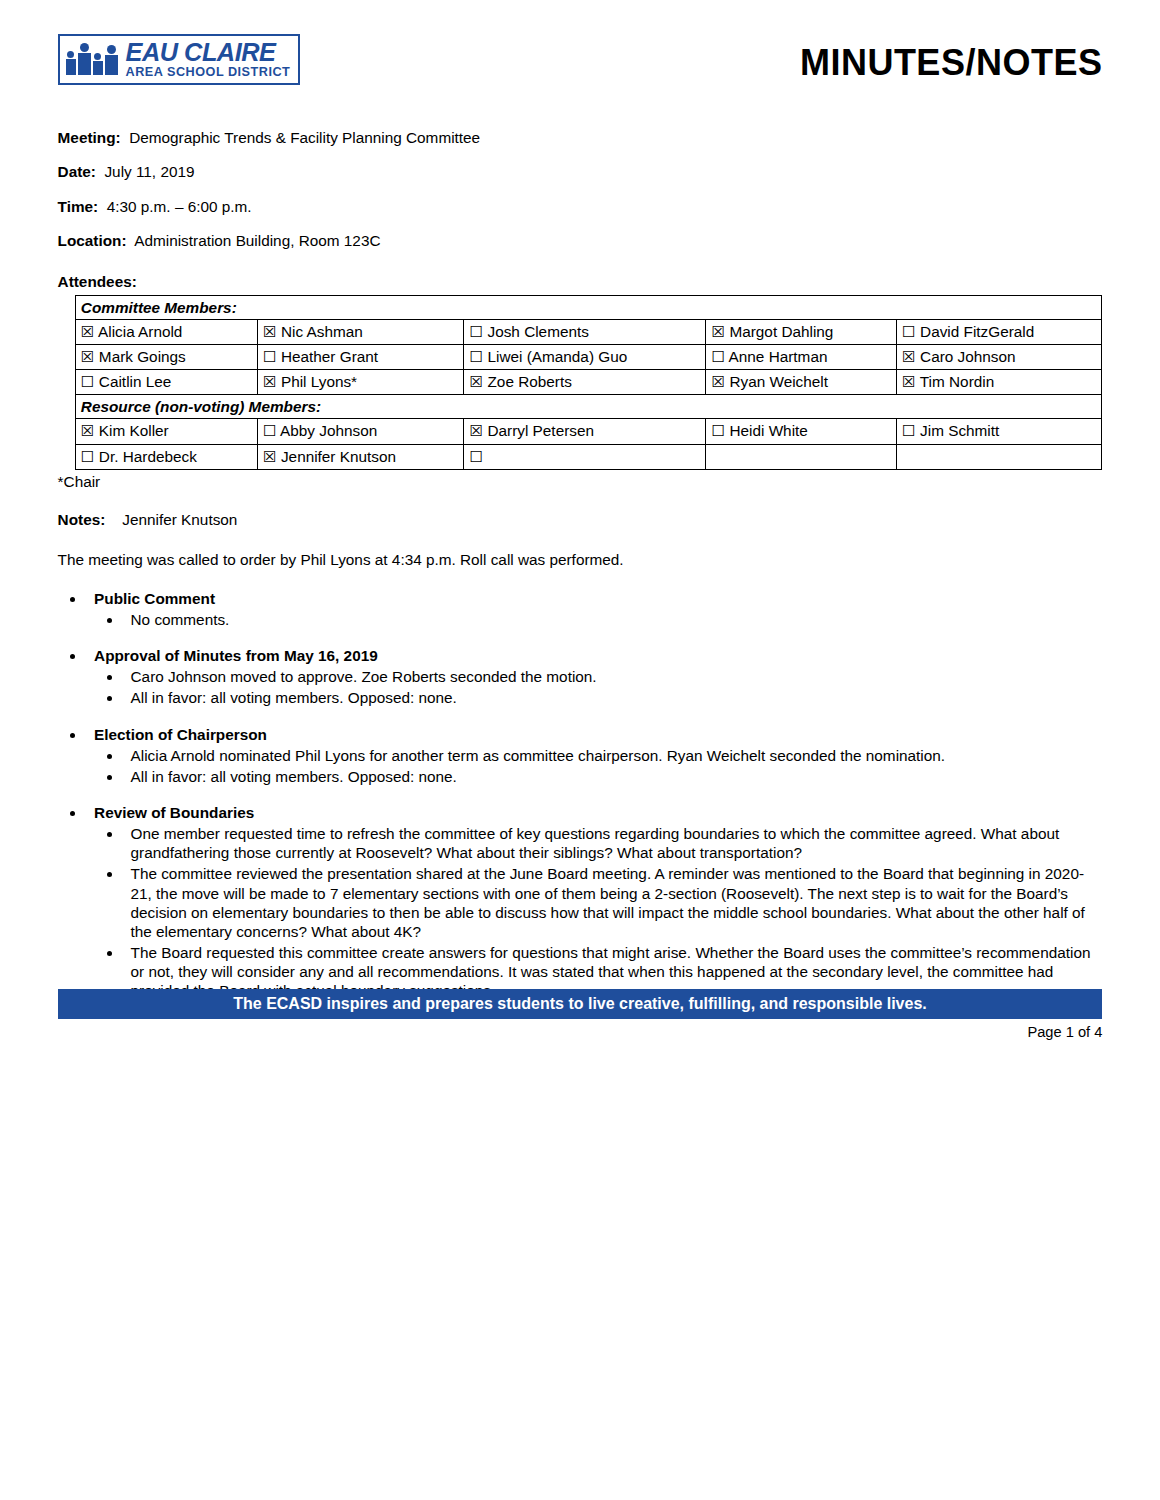EAU CLAIRE
AREA SCHOOL DISTRICT
MINUTES/NOTES
Meeting: Demographic Trends & Facility Planning Committee
Date: July 11, 2019
Time: 4:30 p.m. – 6:00 p.m.
Location: Administration Building, Room 123C
Attendees:
| Committee Members: |
| ☒ Alicia Arnold | ☒ Nic Ashman | ☐ Josh Clements | ☒ Margot Dahling | ☐ David FitzGerald |
| ☒ Mark Goings | ☐ Heather Grant | ☐ Liwei (Amanda) Guo | ☐ Anne Hartman | ☒ Caro Johnson |
| ☐ Caitlin Lee | ☒ Phil Lyons* | ☒ Zoe Roberts | ☒ Ryan Weichelt | ☒ Tim Nordin |
| Resource (non-voting) Members: |
| ☒ Kim Koller | ☐ Abby Johnson | ☒ Darryl Petersen | ☐ Heidi White | ☐ Jim Schmitt |
| ☐ Dr. Hardebeck | ☒ Jennifer Knutson | ☐ | | |
*Chair
Notes: Jennifer Knutson
The meeting was called to order by Phil Lyons at 4:34 p.m. Roll call was performed.
Public Comment
No comments.
Approval of Minutes from May 16, 2019
Caro Johnson moved to approve. Zoe Roberts seconded the motion.
All in favor: all voting members. Opposed: none.
Election of Chairperson
Alicia Arnold nominated Phil Lyons for another term as committee chairperson. Ryan Weichelt seconded the nomination.
All in favor: all voting members. Opposed: none.
Review of Boundaries
One member requested time to refresh the committee of key questions regarding boundaries to which the committee agreed. What about grandfathering those currently at Roosevelt? What about their siblings? What about transportation?
The committee reviewed the presentation shared at the June Board meeting. A reminder was mentioned to the Board that beginning in 2020-21, the move will be made to 7 elementary sections with one of them being a 2-section (Roosevelt). The next step is to wait for the Board’s decision on elementary boundaries to then be able to discuss how that will impact the middle school boundaries. What about the other half of the elementary concerns? What about 4K?
The Board requested this committee create answers for questions that might arise. Whether the Board uses the committee’s recommendation or not, they will consider any and all recommendations. It was stated that when this happened at the secondary level, the committee had provided the Board with actual boundary suggestions.
The ECASD inspires and prepares students to live creative, fulfilling, and responsible lives.
Page 1 of 4